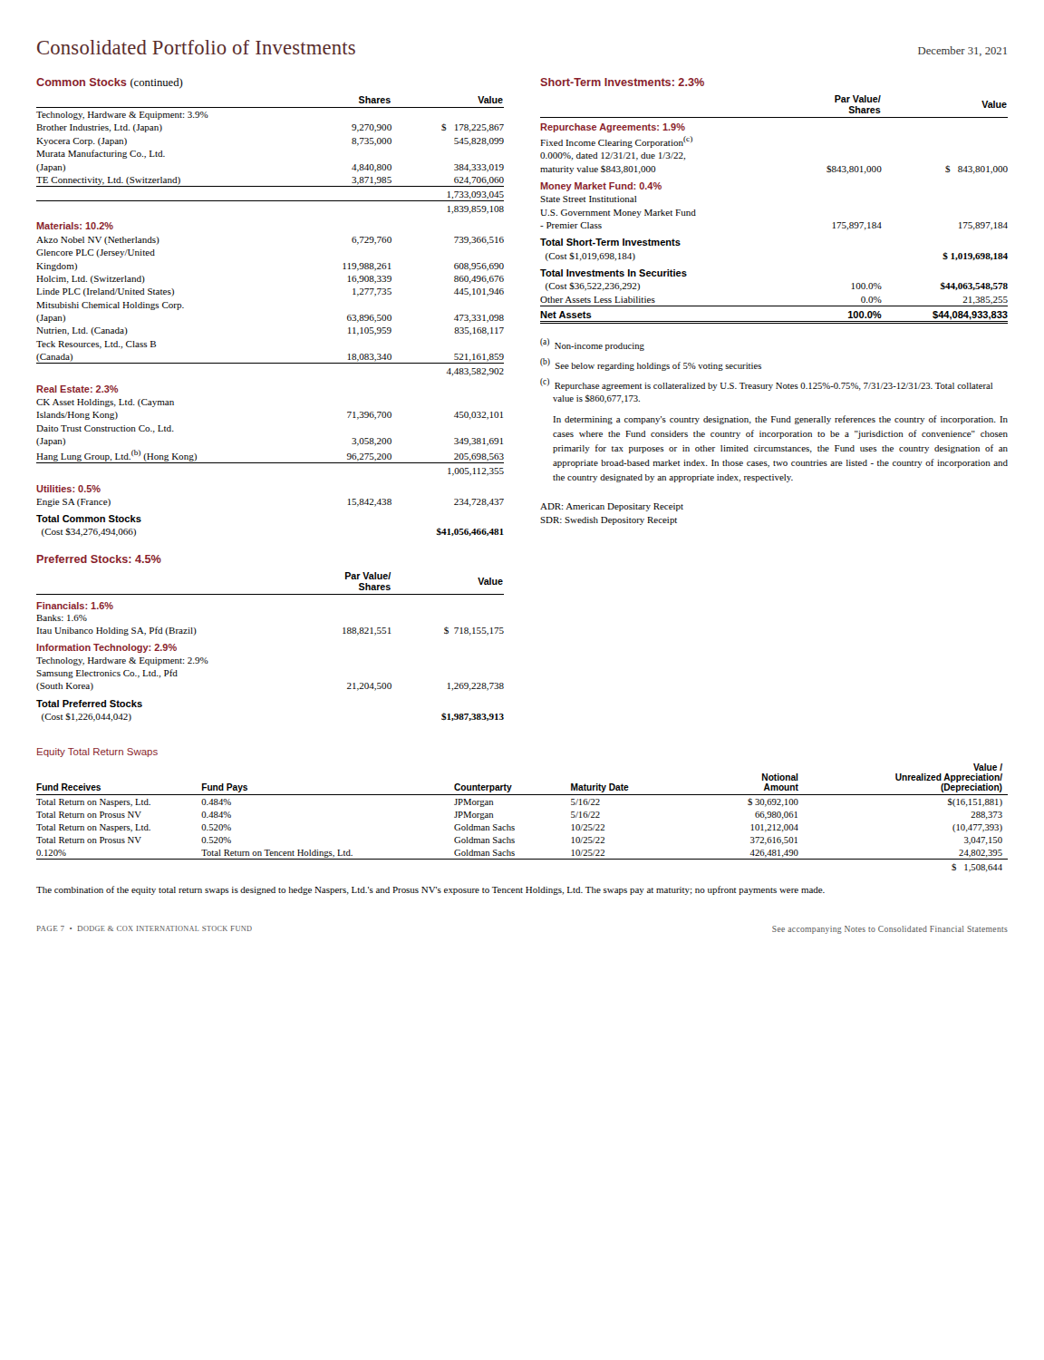Consolidated Portfolio of Investments
December 31, 2021
Common Stocks (continued)
| | Shares | Value |
| --- | --- | --- |
| Technology, Hardware & Equipment: 3.9% | | |
| Brother Industries, Ltd. (Japan) | 9,270,900 | $ 178,225,867 |
| Kyocera Corp. (Japan) | 8,735,000 | 545,828,099 |
| Murata Manufacturing Co., Ltd. | | |
| (Japan) | 4,840,800 | 384,333,019 |
| TE Connectivity, Ltd. (Switzerland) | 3,871,985 | 624,706,060 |
| | | 1,733,093,045 |
| | | 1,839,859,108 |
| Materials: 10.2% | | |
| Akzo Nobel NV (Netherlands) | 6,729,760 | 739,366,516 |
| Glencore PLC (Jersey/United | | |
| Kingdom) | 119,988,261 | 608,956,690 |
| Holcim, Ltd. (Switzerland) | 16,908,339 | 860,496,676 |
| Linde PLC (Ireland/United States) | 1,277,735 | 445,101,946 |
| Mitsubishi Chemical Holdings Corp. | | |
| (Japan) | 63,896,500 | 473,331,098 |
| Nutrien, Ltd. (Canada) | 11,105,959 | 835,168,117 |
| Teck Resources, Ltd., Class B | | |
| (Canada) | 18,083,340 | 521,161,859 |
| | | 4,483,582,902 |
| Real Estate: 2.3% | | |
| CK Asset Holdings, Ltd. (Cayman | | |
| Islands/Hong Kong) | 71,396,700 | 450,032,101 |
| Daito Trust Construction Co., Ltd. | | |
| (Japan) | 3,058,200 | 349,381,691 |
| Hang Lung Group, Ltd. (b) (Hong Kong) | 96,275,200 | 205,698,563 |
| | | 1,005,112,355 |
| Utilities: 0.5% | | |
| Engie SA (France) | 15,842,438 | 234,728,437 |
| Total Common Stocks | | |
| (Cost $34,276,494,066) | | $41,056,466,481 |
Preferred Stocks: 4.5%
| | Par Value/ Shares | Value |
| --- | --- | --- |
| Financials: 1.6% | | |
| Banks: 1.6% | | |
| Itau Unibanco Holding SA, Pfd (Brazil) | 188,821,551 | $ 718,155,175 |
| Information Technology: 2.9% | | |
| Technology, Hardware & Equipment: 2.9% | | |
| Samsung Electronics Co., Ltd., Pfd | | |
| (South Korea) | 21,204,500 | 1,269,228,738 |
| Total Preferred Stocks | | |
| (Cost $1,226,044,042) | | $1,987,383,913 |
Short-Term Investments: 2.3%
| | Par Value/ Shares | Value |
| --- | --- | --- |
| Repurchase Agreements: 1.9% | | |
| Fixed Income Clearing Corporation (c) | | |
| 0.000%, dated 12/31/21, due 1/3/22, | | |
| maturity value $843,801,000 | $843,801,000 | $ 843,801,000 |
| Money Market Fund: 0.4% | | |
| State Street Institutional | | |
| U.S. Government Money Market Fund | | |
| - Premier Class | 175,897,184 | 175,897,184 |
| Total Short-Term Investments | | |
| (Cost $1,019,698,184) | | $ 1,019,698,184 |
| Total Investments In Securities | | |
| (Cost $36,522,236,292) | 100.0% | $44,063,548,578 |
| Other Assets Less Liabilities | 0.0% | 21,385,255 |
| Net Assets | 100.0% | $44,084,933,833 |
(a) Non-income producing
(b) See below regarding holdings of 5% voting securities
(c) Repurchase agreement is collateralized by U.S. Treasury Notes 0.125%-0.75%, 7/31/23-12/31/23. Total collateral value is $860,677,173.
In determining a company's country designation, the Fund generally references the country of incorporation. In cases where the Fund considers the country of incorporation to be a "jurisdiction of convenience" chosen primarily for tax purposes or in other limited circumstances, the Fund uses the country designation of an appropriate broad-based market index. In those cases, two countries are listed - the country of incorporation and the country designated by an appropriate index, respectively.
ADR: American Depositary Receipt
SDR: Swedish Depository Receipt
Equity Total Return Swaps
| Fund Receives | Fund Pays | Counterparty | Maturity Date | Notional Amount | Value / Unrealized Appreciation/ (Depreciation) |
| --- | --- | --- | --- | --- | --- |
| Total Return on Naspers, Ltd. | 0.484% | JPMorgan | 5/16/22 | $ 30,692,100 | $(16,151,881) |
| Total Return on Prosus NV | 0.484% | JPMorgan | 5/16/22 | 66,980,061 | 288,373 |
| Total Return on Naspers, Ltd. | 0.520% | Goldman Sachs | 10/25/22 | 101,212,004 | (10,477,393) |
| Total Return on Prosus NV | 0.520% | Goldman Sachs | 10/25/22 | 372,616,501 | 3,047,150 |
| 0.120% | Total Return on Tencent Holdings, Ltd. | Goldman Sachs | 10/25/22 | 426,481,490 | 24,802,395 |
| | | | | | $ 1,508,644 |
The combination of the equity total return swaps is designed to hedge Naspers, Ltd.'s and Prosus NV's exposure to Tencent Holdings, Ltd. The swaps pay at maturity; no upfront payments were made.
PAGE 7 • DODGE & COX INTERNATIONAL STOCK FUND
See accompanying Notes to Consolidated Financial Statements